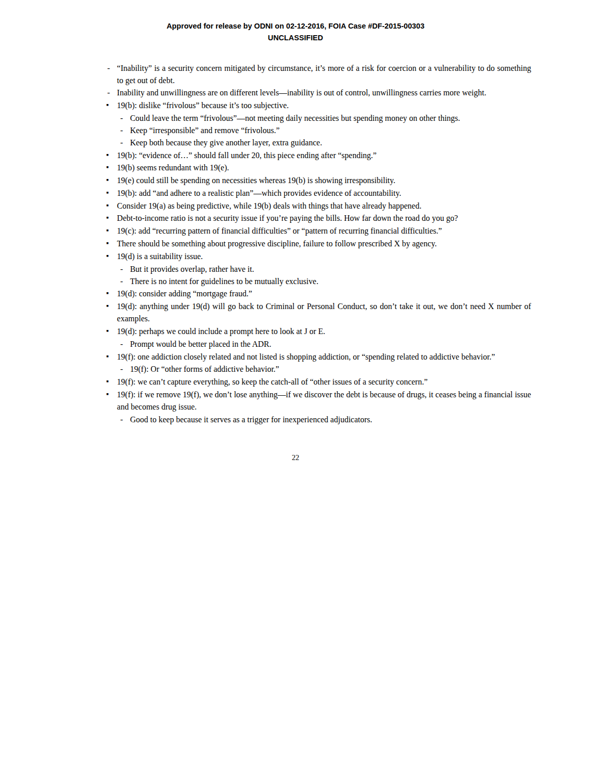Approved for release by ODNI on 02-12-2016, FOIA Case #DF-2015-00303
UNCLASSIFIED
“Inability” is a security concern mitigated by circumstance, it’s more of a risk for coercion or a vulnerability to do something to get out of debt.
Inability and unwillingness are on different levels—inability is out of control, unwillingness carries more weight.
19(b): dislike “frivolous” because it’s too subjective.
Could leave the term “frivolous”—not meeting daily necessities but spending money on other things.
Keep “irresponsible” and remove “frivolous.”
Keep both because they give another layer, extra guidance.
19(b): “evidence of…” should fall under 20, this piece ending after “spending.”
19(b) seems redundant with 19(e).
19(e) could still be spending on necessities whereas 19(b) is showing irresponsibility.
19(b): add “and adhere to a realistic plan”—which provides evidence of accountability.
Consider 19(a) as being predictive, while 19(b) deals with things that have already happened.
Debt-to-income ratio is not a security issue if you’re paying the bills. How far down the road do you go?
19(c): add “recurring pattern of financial difficulties” or “pattern of recurring financial difficulties.”
There should be something about progressive discipline, failure to follow prescribed X by agency.
19(d) is a suitability issue.
But it provides overlap, rather have it.
There is no intent for guidelines to be mutually exclusive.
19(d): consider adding “mortgage fraud.”
19(d): anything under 19(d) will go back to Criminal or Personal Conduct, so don’t take it out, we don’t need X number of examples.
19(d): perhaps we could include a prompt here to look at J or E.
Prompt would be better placed in the ADR.
19(f): one addiction closely related and not listed is shopping addiction, or “spending related to addictive behavior.”
19(f): Or “other forms of addictive behavior.”
19(f): we can’t capture everything, so keep the catch-all of “other issues of a security concern.”
19(f): if we remove 19(f), we don’t lose anything—if we discover the debt is because of drugs, it ceases being a financial issue and becomes drug issue.
Good to keep because it serves as a trigger for inexperienced adjudicators.
22